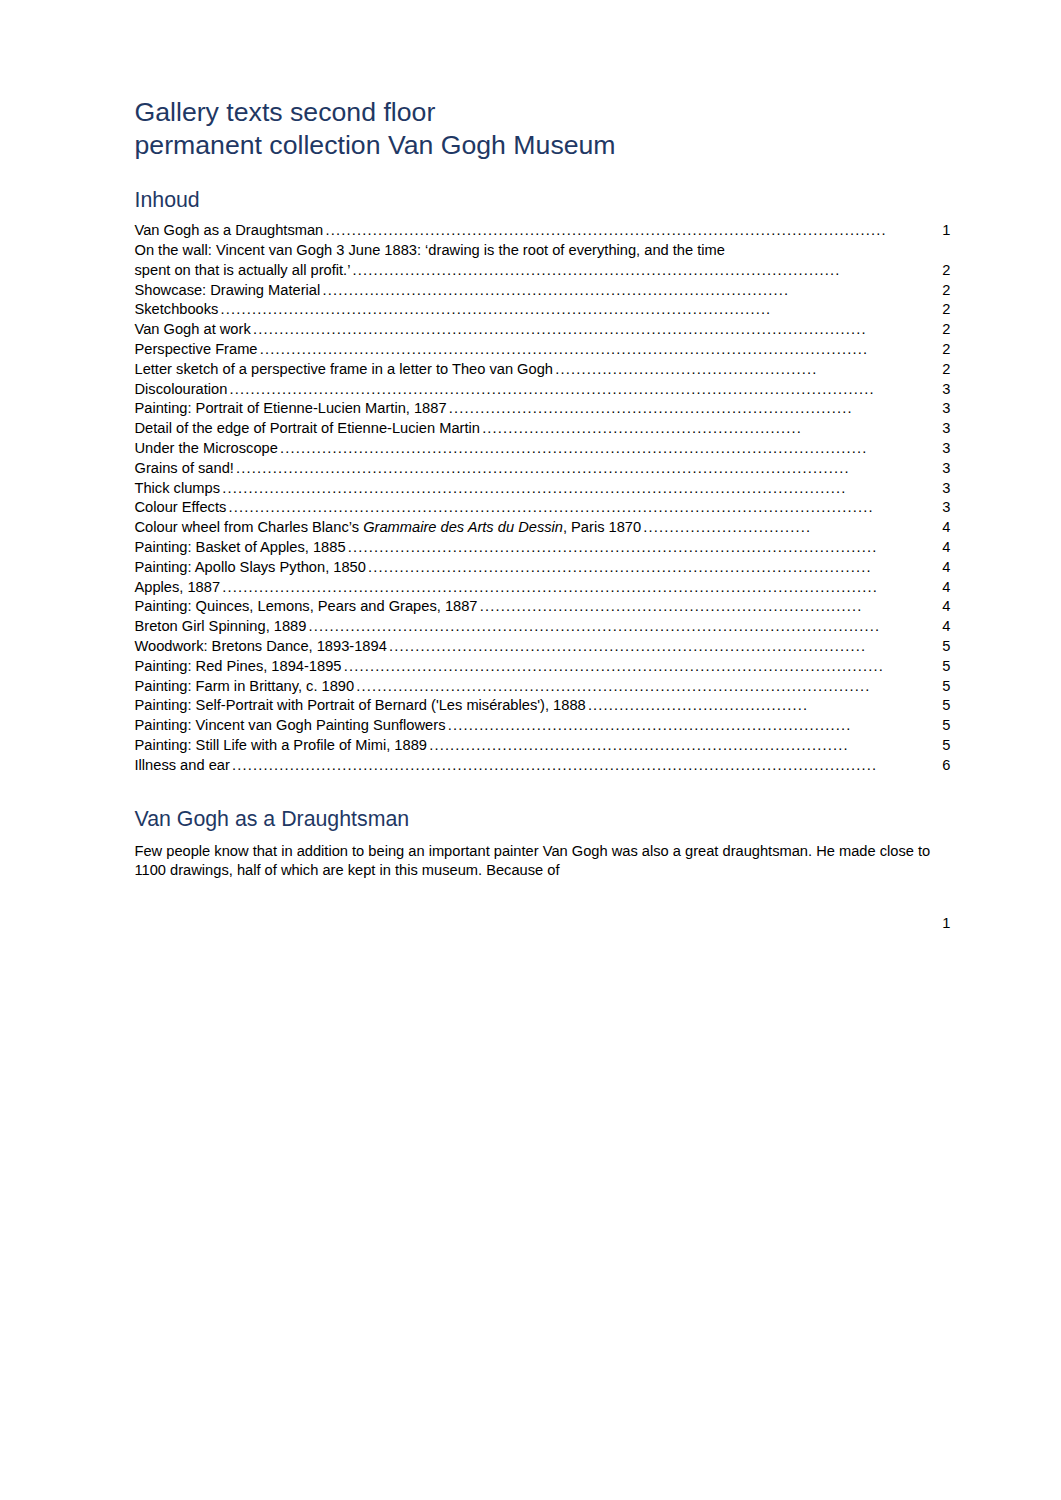Gallery texts second floorpermanent collection Van Gogh Museum
Inhoud
Van Gogh as a Draughtsman ........................................................................................................... 1
On the wall: Vincent van Gogh 3 June 1883: ‘drawing is the root of everything, and the time spent on that is actually all profit.’ ............................................................................................. 2
Showcase: Drawing Material ......................................................................................... 2
Sketchbooks ......................................................................................................... 2
Van Gogh at work ..................................................................................................................... 2
Perspective Frame .................................................................................................................... 2
Letter sketch of a perspective frame in a letter to Theo van Gogh .................................................. 2
Discolouration ........................................................................................................................... 3
Painting: Portrait of Etienne-Lucien Martin, 1887 ............................................................................. 3
Detail of the edge of Portrait of Etienne-Lucien Martin ............................................................. 3
Under the Microscope ................................................................................................................ 3
Grains of sand! ..................................................................................................................... 3
Thick clumps ....................................................................................................................... 3
Colour Effects ........................................................................................................................... 3
Colour wheel from Charles Blanc’s Grammaire des Arts du Dessin, Paris 1870 ................................ 4
Painting: Basket of Apples, 1885 ..................................................................................................... 4
Painting: Apollo Slays Python, 1850 ................................................................................................ 4
Apples, 1887 ............................................................................................................................. 4
Painting: Quinces, Lemons, Pears and Grapes, 1887 ......................................................................... 4
Breton Girl Spinning, 1889 ............................................................................................................. 4
Woodwork: Bretons Dance, 1893-1894 ........................................................................................... 5
Painting: Red Pines, 1894-1895 ....................................................................................................... 5
Painting: Farm in Brittany, c. 1890 .................................................................................................. 5
Painting: Self-Portrait with Portrait of Bernard ('Les misérables'), 1888 .......................................... 5
Painting: Vincent van Gogh Painting Sunflowers ............................................................................. 5
Painting: Still Life with a Profile of Mimi, 1889 ................................................................................ 5
Illness and ear ........................................................................................................................... 6
Van Gogh as a Draughtsman
Few people know that in addition to being an important painter Van Gogh was also a great draughtsman. He made close to 1100 drawings, half of which are kept in this museum. Because of
1